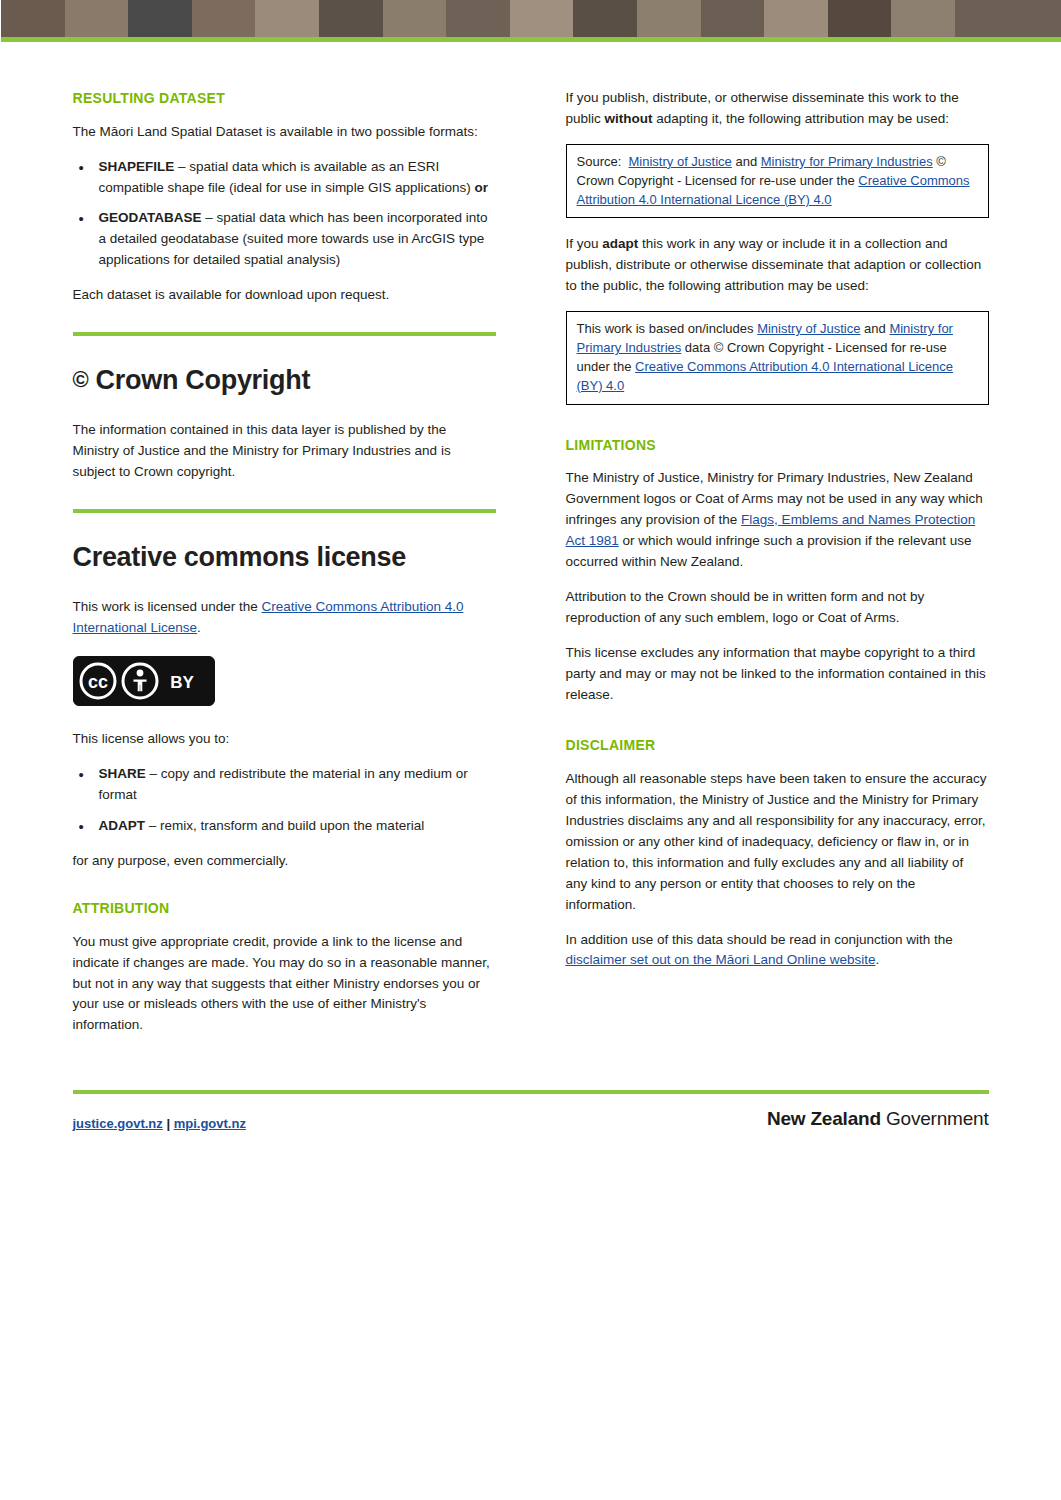Resulting dataset
The Māori Land Spatial Dataset is available in two possible formats:
SHAPEFILE – spatial data which is available as an ESRI compatible shape file (ideal for use in simple GIS applications) or
GEODATABASE – spatial data which has been incorporated into a detailed geodatabase (suited more towards use in ArcGIS type applications for detailed spatial analysis)
Each dataset is available for download upon request.
© Crown Copyright
The information contained in this data layer is published by the Ministry of Justice and the Ministry for Primary Industries and is subject to Crown copyright.
Creative commons license
This work is licensed under the Creative Commons Attribution 4.0 International License.
cc BY
This license allows you to:
SHARE – copy and redistribute the material in any medium or format
ADAPT – remix, transform and build upon the material
for any purpose, even commercially.
Attribution
You must give appropriate credit, provide a link to the license and indicate if changes are made. You may do so in a reasonable manner, but not in any way that suggests that either Ministry endorses you or your use or misleads others with the use of either Ministry's information.
If you publish, distribute, or otherwise disseminate this work to the public without adapting it, the following attribution may be used:
Source: Ministry of Justice and Ministry for Primary Industries © Crown Copyright - Licensed for re-use under the Creative Commons Attribution 4.0 International Licence (BY) 4.0
If you adapt this work in any way or include it in a collection and publish, distribute or otherwise disseminate that adaption or collection to the public, the following attribution may be used:
This work is based on/includes Ministry of Justice and Ministry for Primary Industries data © Crown Copyright - Licensed for re-use under the Creative Commons Attribution 4.0 International Licence (BY) 4.0
Limitations
The Ministry of Justice, Ministry for Primary Industries, New Zealand Government logos or Coat of Arms may not be used in any way which infringes any provision of the Flags, Emblems and Names Protection Act 1981 or which would infringe such a provision if the relevant use occurred within New Zealand.
Attribution to the Crown should be in written form and not by reproduction of any such emblem, logo or Coat of Arms.
This license excludes any information that maybe copyright to a third party and may or may not be linked to the information contained in this release.
Disclaimer
Although all reasonable steps have been taken to ensure the accuracy of this information, the Ministry of Justice and the Ministry for Primary Industries disclaims any and all responsibility for any inaccuracy, error, omission or any other kind of inadequacy, deficiency or flaw in, or in relation to, this information and fully excludes any and all liability of any kind to any person or entity that chooses to rely on the information.
In addition use of this data should be read in conjunction with the disclaimer set out on the Māori Land Online website.
justice.govt.nz | mpi.govt.nz
New Zealand Government